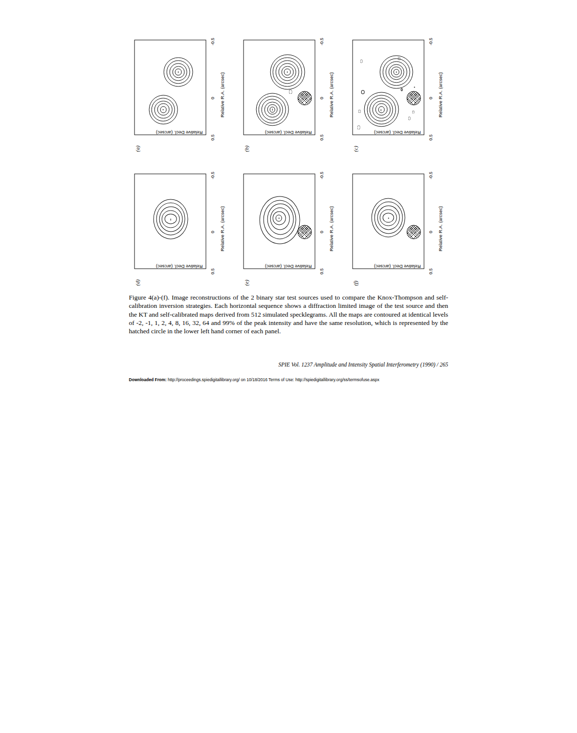(a)
0.5
0
-0.5
Relative R.A. (arcsec)
Relative Decl. (arcsec)
(b)
0.5
0
-0.5
Relative R.A. (arcsec)
Relative Decl. (arcsec)
(c)
0.5
0
-0.5
Relative R.A. (arcsec)
Relative Decl. (arcsec)
(d)
0.5
0
-0.5
Relative R.A. (arcsec)
Relative Decl. (arcsec)
(e)
0.5
0
-0.5
Relative R.A. (arcsec)
Relative Decl. (arcsec)
(f)
0.5
0
-0.5
Relative R.A. (arcsec)
Relative Decl. (arcsec)
Figure 4(a)-(f). Image reconstructions of the 2 binary star test sources used to compare the Knox-Thompson and self-calibration inversion strategies. Each horizontal sequence shows a diffraction limited image of the test source and then the KT and self-calibrated maps derived from 512 simulated specklegrams. All the maps are contoured at identical levels of -2, -1, 1, 2, 4, 8, 16, 32, 64 and 99% of the peak intensity and have the same resolution, which is represented by the hatched circle in the lower left hand corner of each panel.
SPIE Vol. 1237 Amplitude and Intensity Spatial Interferometry (1990) / 265
Downloaded From: http://proceedings.spiedigitallibrary.org/ on 10/18/2016 Terms of Use: http://spiedigitallibrary.org/ss/termsofuse.aspx